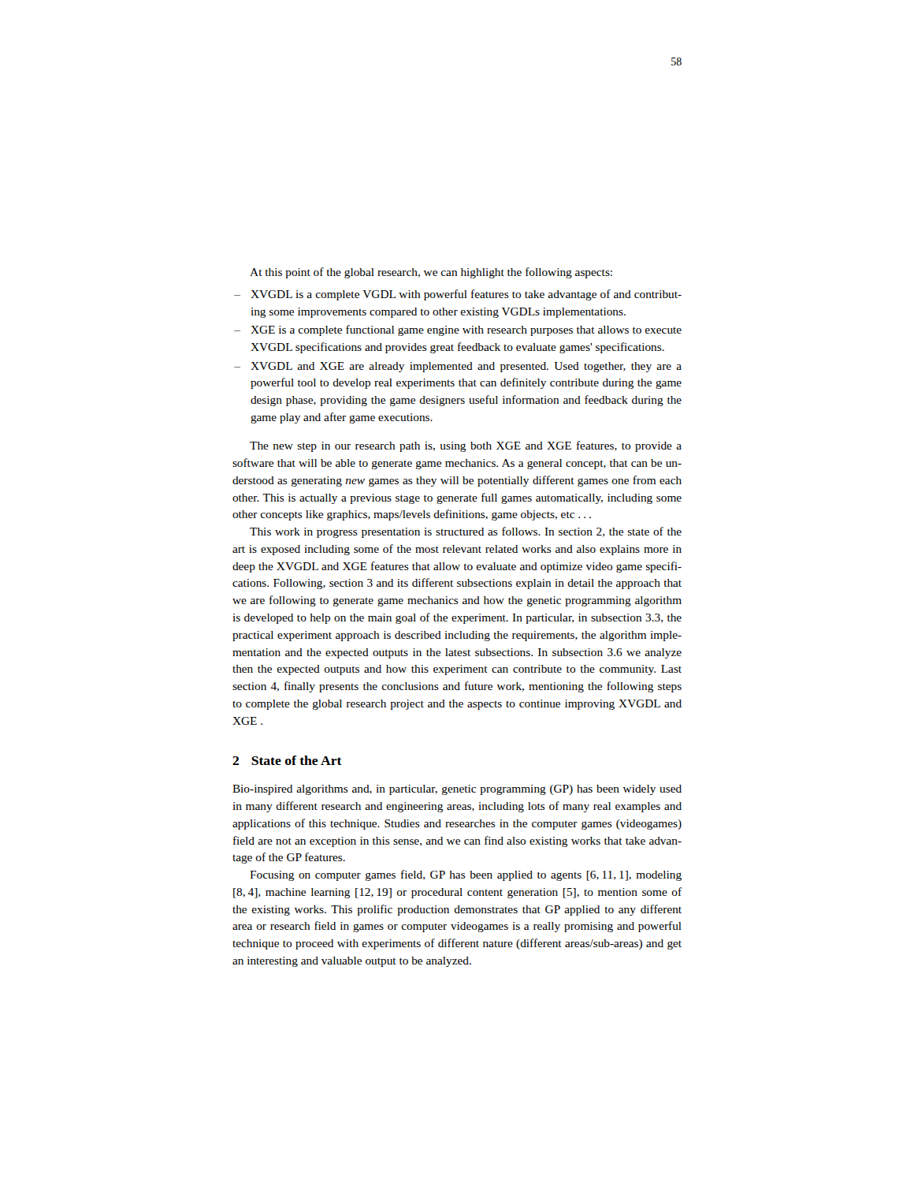58
At this point of the global research, we can highlight the following aspects:
XVGDL is a complete VGDL with powerful features to take advantage of and contributing some improvements compared to other existing VGDLs implementations.
XGE is a complete functional game engine with research purposes that allows to execute XVGDL specifications and provides great feedback to evaluate games' specifications.
XVGDL and XGE are already implemented and presented. Used together, they are a powerful tool to develop real experiments that can definitely contribute during the game design phase, providing the game designers useful information and feedback during the game play and after game executions.
The new step in our research path is, using both XGE and XGE features, to provide a software that will be able to generate game mechanics. As a general concept, that can be understood as generating new games as they will be potentially different games one from each other. This is actually a previous stage to generate full games automatically, including some other concepts like graphics, maps/levels definitions, game objects, etc . . .
This work in progress presentation is structured as follows. In section 2, the state of the art is exposed including some of the most relevant related works and also explains more in deep the XVGDL and XGE features that allow to evaluate and optimize video game specifications. Following, section 3 and its different subsections explain in detail the approach that we are following to generate game mechanics and how the genetic programming algorithm is developed to help on the main goal of the experiment. In particular, in subsection 3.3, the practical experiment approach is described including the requirements, the algorithm implementation and the expected outputs in the latest subsections. In subsection 3.6 we analyze then the expected outputs and how this experiment can contribute to the community. Last section 4, finally presents the conclusions and future work, mentioning the following steps to complete the global research project and the aspects to continue improving XVGDL and XGE .
2 State of the Art
Bio-inspired algorithms and, in particular, genetic programming (GP) has been widely used in many different research and engineering areas, including lots of many real examples and applications of this technique. Studies and researches in the computer games (videogames) field are not an exception in this sense, and we can find also existing works that take advantage of the GP features.
Focusing on computer games field, GP has been applied to agents [6, 11, 1], modeling [8, 4], machine learning [12, 19] or procedural content generation [5], to mention some of the existing works. This prolific production demonstrates that GP applied to any different area or research field in games or computer videogames is a really promising and powerful technique to proceed with experiments of different nature (different areas/sub-areas) and get an interesting and valuable output to be analyzed.